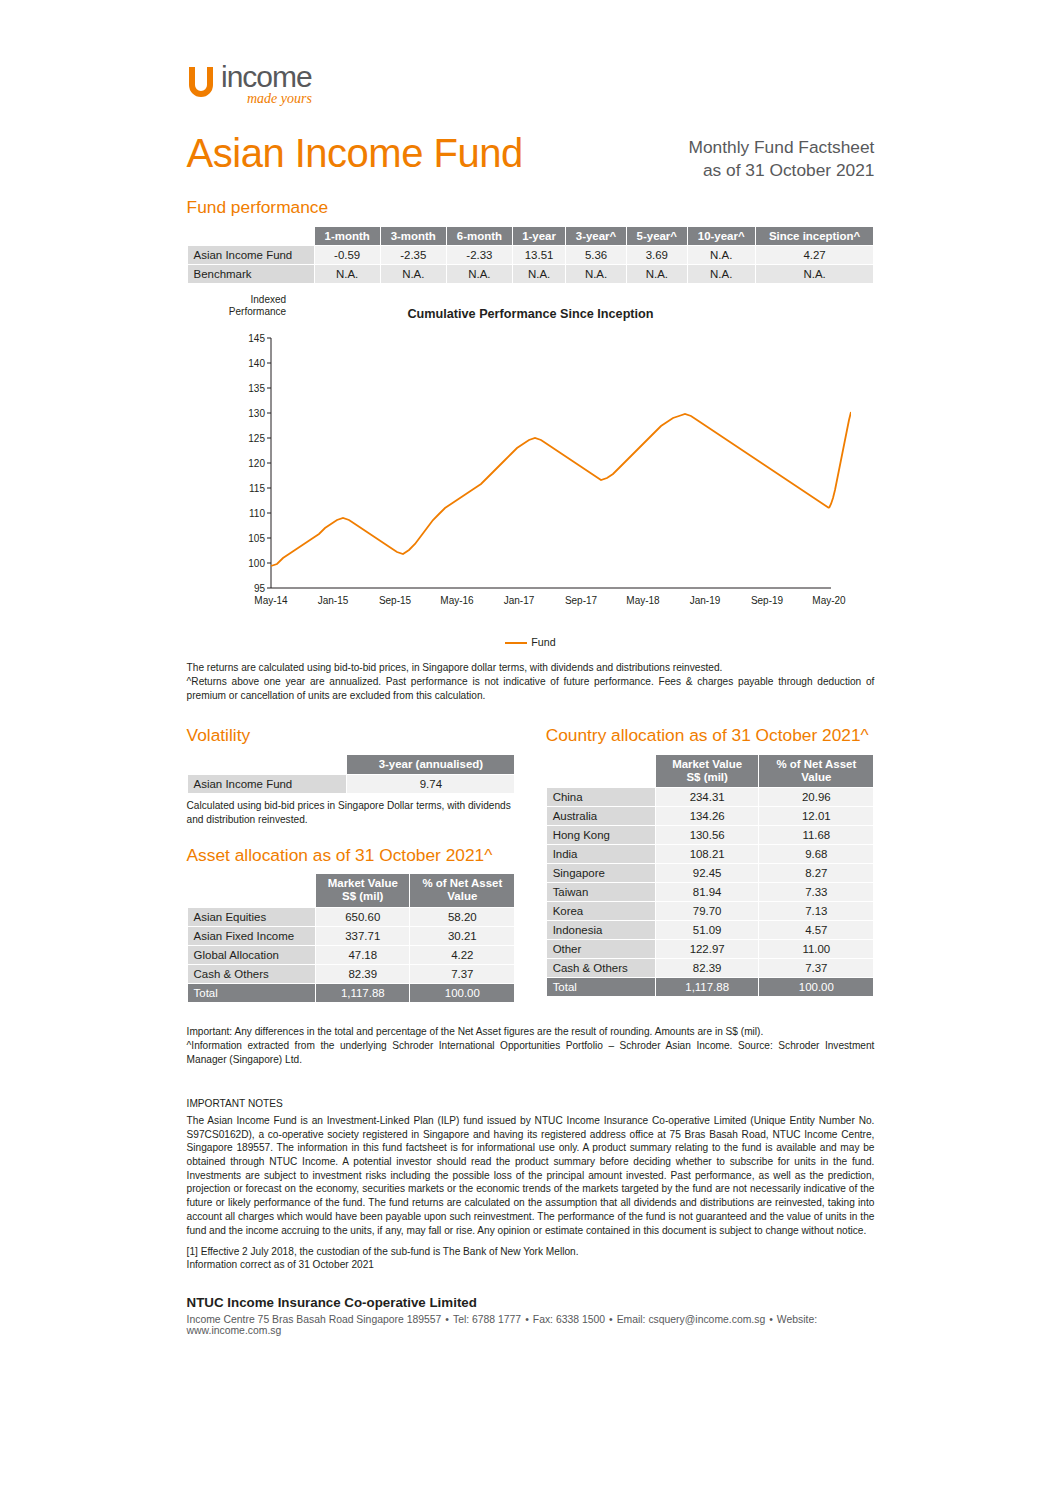income made yours
Asian Income Fund
Monthly Fund Factsheet
as of 31 October 2021
Fund performance
| | 1-month | 3-month | 6-month | 1-year | 3-year^ | 5-year^ | 10-year^ | Since inception^ |
| --- | --- | --- | --- | --- | --- | --- | --- | --- |
| Asian Income Fund | -0.59 | -2.35 | -2.33 | 13.51 | 5.36 | 3.69 | N.A. | 4.27 |
| Benchmark | N.A. | N.A. | N.A. | N.A. | N.A. | N.A. | N.A. | N.A. |
Cumulative Performance Since Inception
Indexed
Performance
145 140 135 130 125 120 115 110 105 100 95 May-14 Jan-15 Sep-15 May-16 Jan-17 Sep-17 May-18 Jan-19 Sep-19 May-20
Fund
The returns are calculated using bid-to-bid prices, in Singapore dollar terms, with dividends and distributions reinvested.
^Returns above one year are annualized. Past performance is not indicative of future performance. Fees & charges payable through deduction of premium or cancellation of units are excluded from this calculation.
Volatility
| | 3-year (annualised) |
| --- | --- |
| Asian Income Fund | 9.74 |
Calculated using bid-bid prices in Singapore Dollar terms, with dividends and distribution reinvested.
Asset allocation as of 31 October 2021^
| | Market Value S$ (mil) | % of Net Asset Value |
| --- | --- | --- |
| Asian Equities | 650.60 | 58.20 |
| Asian Fixed Income | 337.71 | 30.21 |
| Global Allocation | 47.18 | 4.22 |
| Cash & Others | 82.39 | 7.37 |
| Total | 1,117.88 | 100.00 |
Country allocation as of 31 October 2021^
| | Market Value S$ (mil) | % of Net Asset Value |
| --- | --- | --- |
| China | 234.31 | 20.96 |
| Australia | 134.26 | 12.01 |
| Hong Kong | 130.56 | 11.68 |
| India | 108.21 | 9.68 |
| Singapore | 92.45 | 8.27 |
| Taiwan | 81.94 | 7.33 |
| Korea | 79.70 | 7.13 |
| Indonesia | 51.09 | 4.57 |
| Other | 122.97 | 11.00 |
| Cash & Others | 82.39 | 7.37 |
| Total | 1,117.88 | 100.00 |
Important: Any differences in the total and percentage of the Net Asset figures are the result of rounding. Amounts are in S$ (mil).
^Information extracted from the underlying Schroder International Opportunities Portfolio – Schroder Asian Income. Source: Schroder Investment Manager (Singapore) Ltd.
IMPORTANT NOTES
The Asian Income Fund is an Investment-Linked Plan (ILP) fund issued by NTUC Income Insurance Co-operative Limited (Unique Entity Number No. S97CS0162D), a co-operative society registered in Singapore and having its registered address office at 75 Bras Basah Road, NTUC Income Centre, Singapore 189557. The information in this fund factsheet is for informational use only. A product summary relating to the fund is available and may be obtained through NTUC Income. A potential investor should read the product summary before deciding whether to subscribe for units in the fund. Investments are subject to investment risks including the possible loss of the principal amount invested. Past performance, as well as the prediction, projection or forecast on the economy, securities markets or the economic trends of the markets targeted by the fund are not necessarily indicative of the future or likely performance of the fund. The fund returns are calculated on the assumption that all dividends and distributions are reinvested, taking into account all charges which would have been payable upon such reinvestment. The performance of the fund is not guaranteed and the value of units in the fund and the income accruing to the units, if any, may fall or rise. Any opinion or estimate contained in this document is subject to change without notice.
[1] Effective 2 July 2018, the custodian of the sub-fund is The Bank of New York Mellon.
Information correct as of 31 October 2021
NTUC Income Insurance Co-operative Limited
Income Centre 75 Bras Basah Road Singapore 189557•Tel: 6788 1777•Fax: 6338 1500•Email: csquery@income.com.sg•Website: www.income.com.sg